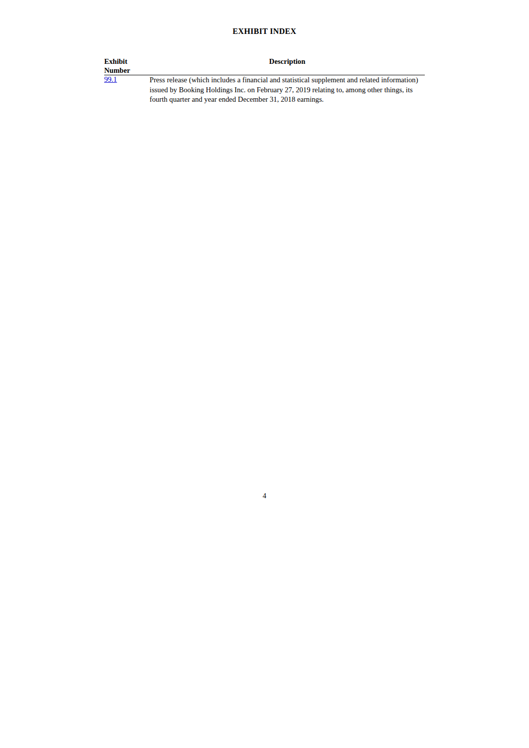EXHIBIT INDEX
| Exhibit Number | Description |
| --- | --- |
| 99.1 | Press release (which includes a financial and statistical supplement and related information) issued by Booking Holdings Inc. on February 27, 2019 relating to, among other things, its fourth quarter and year ended December 31, 2018 earnings. |
4